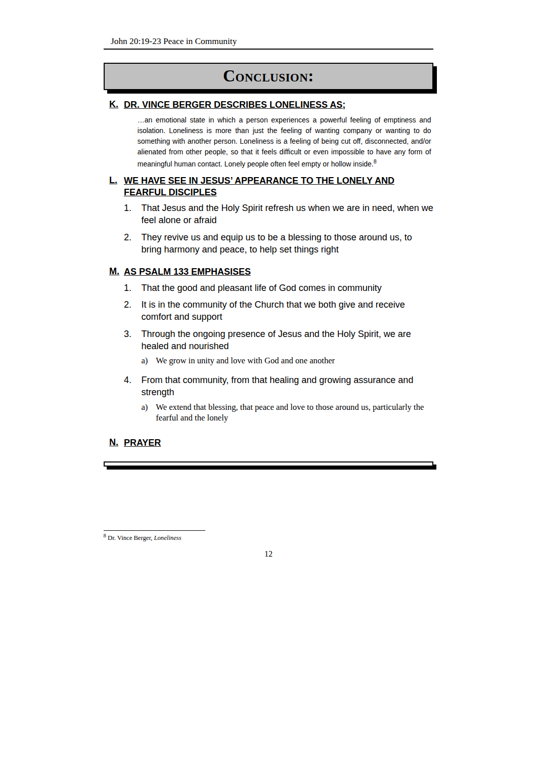John 20:19-23 Peace in Community
Conclusion:
K.
DR. VINCE BERGER DESCRIBES LONELINESS AS;
…an emotional state in which a person experiences a powerful feeling of emptiness and isolation. Loneliness is more than just the feeling of wanting company or wanting to do something with another person. Loneliness is a feeling of being cut off, disconnected, and/or alienated from other people, so that it feels difficult or even impossible to have any form of meaningful human contact. Lonely people often feel empty or hollow inside.8
L.
WE HAVE SEE IN JESUS’ APPEARANCE TO THE LONELY AND FEARFUL DISCIPLES
1.
That Jesus and the Holy Spirit refresh us when we are in need, when we feel alone or afraid
2.
They revive us and equip us to be a blessing to those around us, to bring harmony and peace, to help set things right
M.
AS PSALM 133 EMPHASISES
1.
That the good and pleasant life of God comes in community
2.
It is in the community of the Church that we both give and receive comfort and support
3.
Through the ongoing presence of Jesus and the Holy Spirit, we are healed and nourished
a)
We grow in unity and love with God and one another
4.
From that community, from that healing and growing assurance and strength
a)
We extend that blessing, that peace and love to those around us, particularly the fearful and the lonely
N.
PRAYER
8 Dr. Vince Berger, Loneliness
12